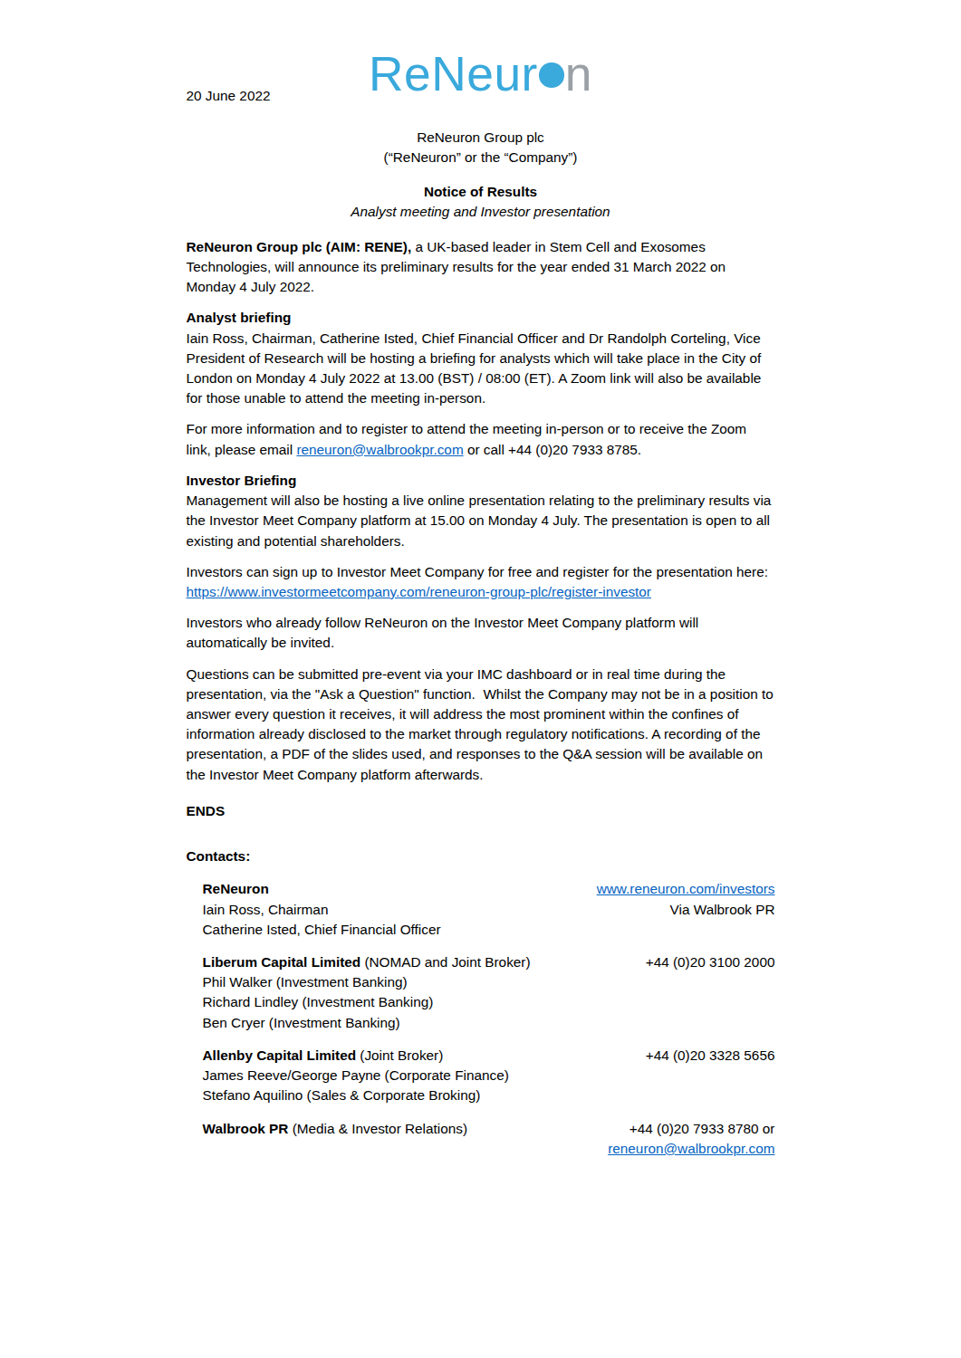ReNeur n
20 June 2022
ReNeuron Group plc
(“ReNeuron” or the “Company”)
Notice of Results
Analyst meeting and Investor presentation
ReNeuron Group plc (AIM: RENE), a UK-based leader in Stem Cell and Exosomes Technologies, will announce its preliminary results for the year ended 31 March 2022 on Monday 4 July 2022.
Analyst briefing
Iain Ross, Chairman, Catherine Isted, Chief Financial Officer and Dr Randolph Corteling, Vice President of Research will be hosting a briefing for analysts which will take place in the City of London on Monday 4 July 2022 at 13.00 (BST) / 08:00 (ET). A Zoom link will also be available for those unable to attend the meeting in-person.
For more information and to register to attend the meeting in-person or to receive the Zoom link, please email reneuron@walbrookpr.com or call +44 (0)20 7933 8785.
Investor Briefing
Management will also be hosting a live online presentation relating to the preliminary results via the Investor Meet Company platform at 15.00 on Monday 4 July. The presentation is open to all existing and potential shareholders.
Investors can sign up to Investor Meet Company for free and register for the presentation here:
https://www.investormeetcompany.com/reneuron-group-plc/register-investor
Investors who already follow ReNeuron on the Investor Meet Company platform will automatically be invited.
Questions can be submitted pre-event via your IMC dashboard or in real time during the presentation, via the "Ask a Question" function. Whilst the Company may not be in a position to answer every question it receives, it will address the most prominent within the confines of information already disclosed to the market through regulatory notifications. A recording of the presentation, a PDF of the slides used, and responses to the Q&A session will be available on the Investor Meet Company platform afterwards.
ENDS
Contacts:
| ReNeuron | www.reneuron.com/investors |
| Iain Ross, Chairman | Via Walbrook PR |
| Catherine Isted, Chief Financial Officer | |
| Liberum Capital Limited (NOMAD and Joint Broker) | +44 (0)20 3100 2000 |
| Phil Walker (Investment Banking) | |
| Richard Lindley (Investment Banking) | |
| Ben Cryer (Investment Banking) | |
| Allenby Capital Limited (Joint Broker) | +44 (0)20 3328 5656 |
| James Reeve/George Payne (Corporate Finance) | |
| Stefano Aquilino (Sales & Corporate Broking) | |
| Walbrook PR (Media & Investor Relations) | +44 (0)20 7933 8780 or |
| | reneuron@walbrookpr.com |